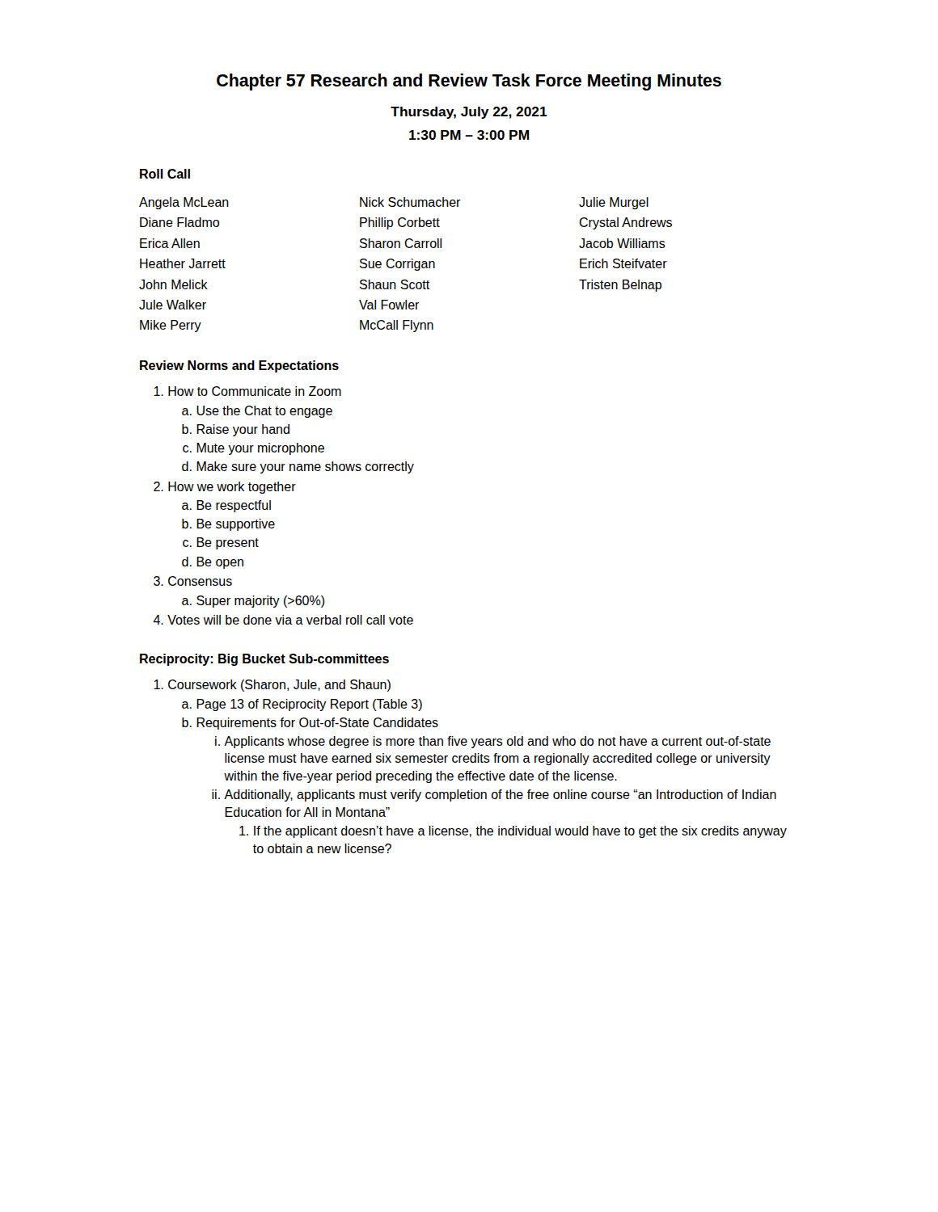Chapter 57 Research and Review Task Force Meeting Minutes
Thursday, July 22, 2021
1:30 PM – 3:00 PM
Roll Call
| Angela McLean | Nick Schumacher | Julie Murgel |
| Diane Fladmo | Phillip Corbett | Crystal Andrews |
| Erica Allen | Sharon Carroll | Jacob Williams |
| Heather Jarrett | Sue Corrigan | Erich Steifvater |
| John Melick | Shaun Scott | Tristen Belnap |
| Jule Walker | Val Fowler | |
| Mike Perry | McCall Flynn | |
Review Norms and Expectations
How to Communicate in Zoom
Use the Chat to engage
Raise your hand
Mute your microphone
Make sure your name shows correctly
How we work together
Be respectful
Be supportive
Be present
Be open
Consensus
Super majority (>60%)
Votes will be done via a verbal roll call vote
Reciprocity: Big Bucket Sub-committees
Coursework (Sharon, Jule, and Shaun)
Page 13 of Reciprocity Report (Table 3)
Requirements for Out-of-State Candidates
Applicants whose degree is more than five years old and who do not have a current out-of-state license must have earned six semester credits from a regionally accredited college or university within the five-year period preceding the effective date of the license.
Additionally, applicants must verify completion of the free online course “an Introduction of Indian Education for All in Montana”
If the applicant doesn’t have a license, the individual would have to get the six credits anyway to obtain a new license?